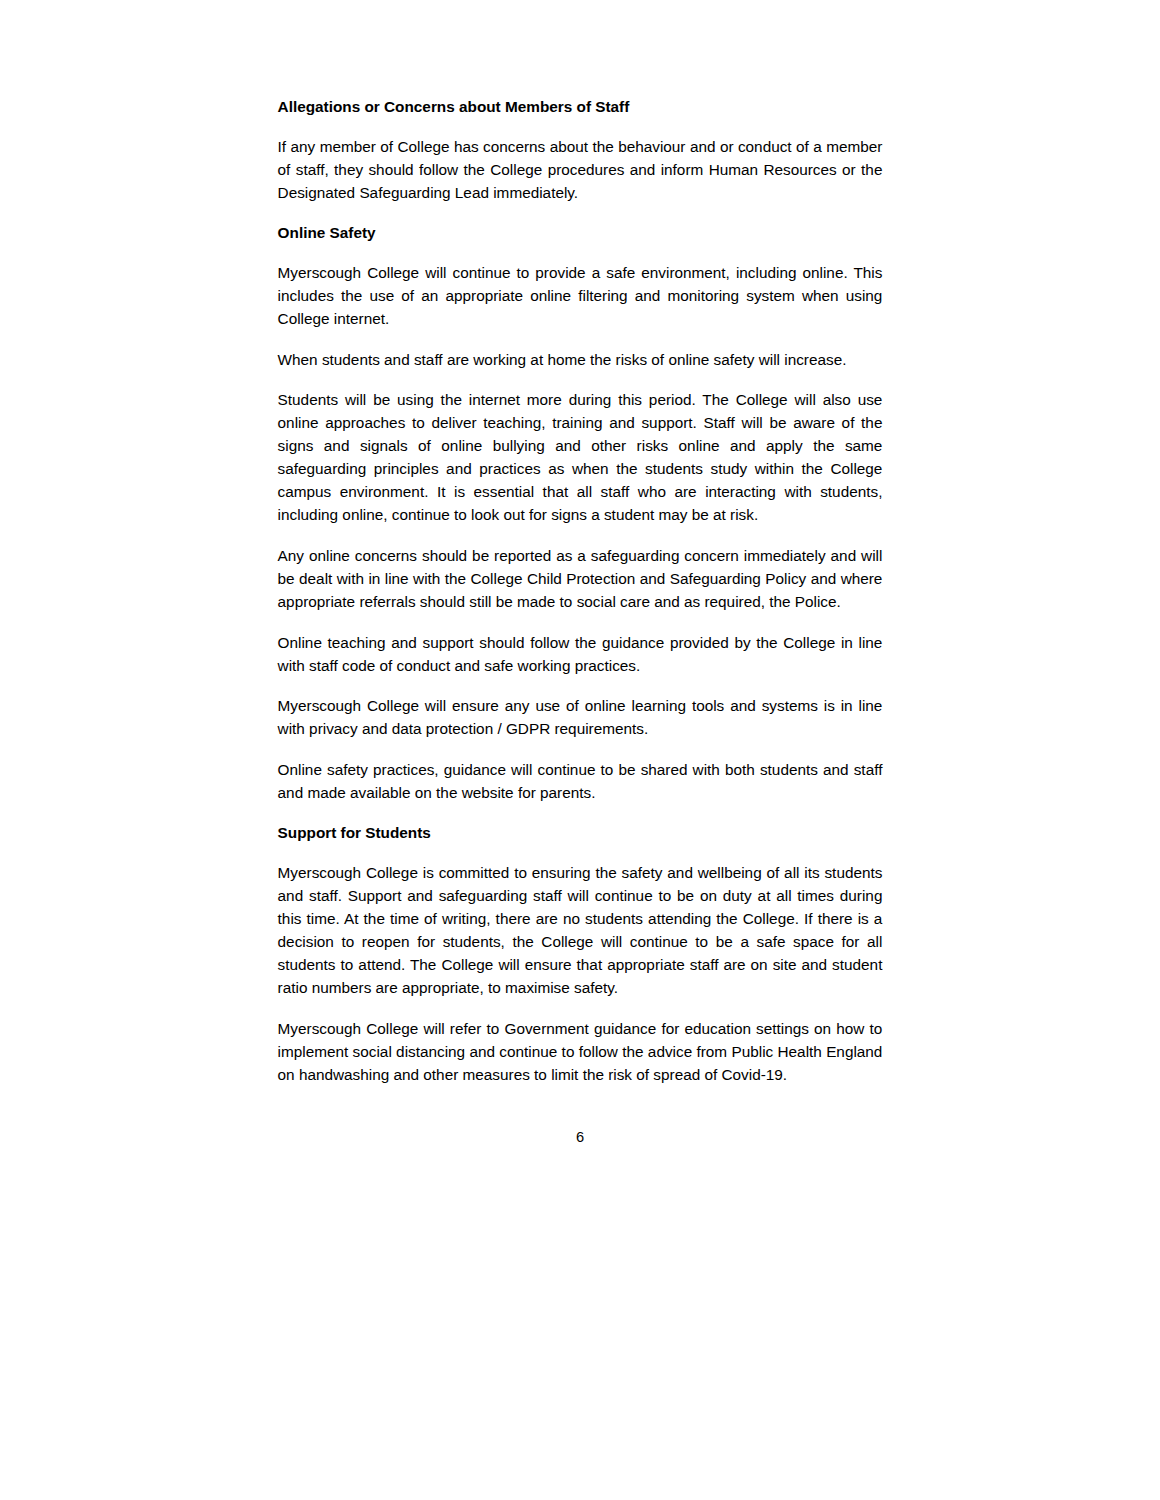Allegations or Concerns about Members of Staff
If any member of College has concerns about the behaviour and or conduct of a member of staff, they should follow the College procedures and inform Human Resources or the Designated Safeguarding Lead immediately.
Online Safety
Myerscough College will continue to provide a safe environment, including online. This includes the use of an appropriate online filtering and monitoring system when using College internet.
When students and staff are working at home the risks of online safety will increase.
Students will be using the internet more during this period. The College will also use online approaches to deliver teaching, training and support. Staff will be aware of the signs and signals of online bullying and other risks online and apply the same safeguarding principles and practices as when the students study within the College campus environment. It is essential that all staff who are interacting with students, including online, continue to look out for signs a student may be at risk.
Any online concerns should be reported as a safeguarding concern immediately and will be dealt with in line with the College Child Protection and Safeguarding Policy and where appropriate referrals should still be made to social care and as required, the Police.
Online teaching and support should follow the guidance provided by the College in line with staff code of conduct and safe working practices.
Myerscough College will ensure any use of online learning tools and systems is in line with privacy and data protection / GDPR requirements.
Online safety practices, guidance will continue to be shared with both students and staff and made available on the website for parents.
Support for Students
Myerscough College is committed to ensuring the safety and wellbeing of all its students and staff. Support and safeguarding staff will continue to be on duty at all times during this time. At the time of writing, there are no students attending the College. If there is a decision to reopen for students, the College will continue to be a safe space for all students to attend. The College will ensure that appropriate staff are on site and student ratio numbers are appropriate, to maximise safety.
Myerscough College will refer to Government guidance for education settings on how to implement social distancing and continue to follow the advice from Public Health England on handwashing and other measures to limit the risk of spread of Covid-19.
6